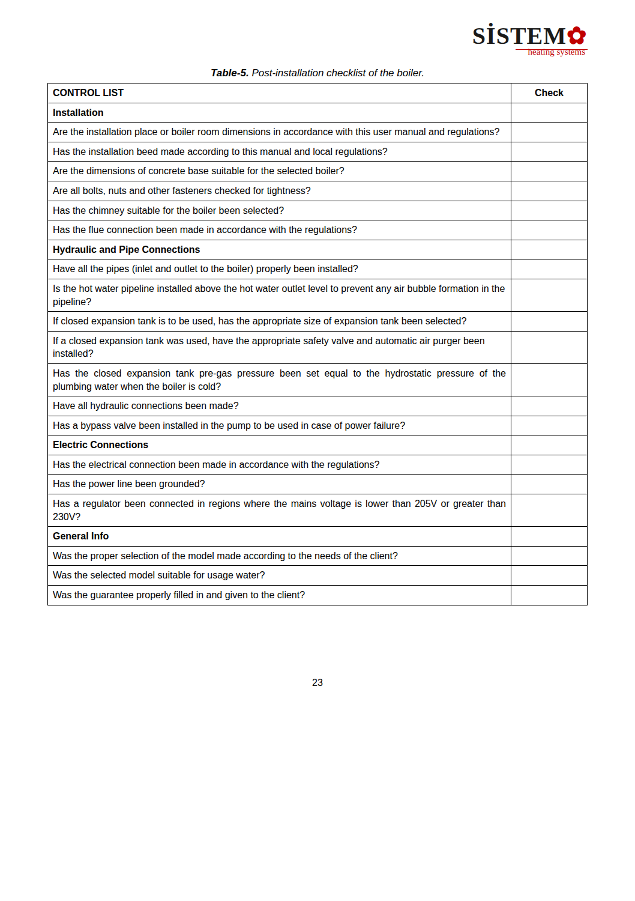SİSTEM✿
heating systems
Table-5. Post-installation checklist of the boiler.
| CONTROL LIST | Check |
| --- | --- |
| Installation | |
| Are the installation place or boiler room dimensions in accordance with this user manual and regulations? | |
| Has the installation beed made according to this manual and local regulations? | |
| Are the dimensions of concrete base suitable for the selected boiler? | |
| Are all bolts, nuts and other fasteners checked for tightness? | |
| Has the chimney suitable for the boiler been selected? | |
| Has the flue connection been made in accordance with the regulations? | |
| Hydraulic and Pipe Connections | |
| Have all the pipes (inlet and outlet to the boiler) properly been installed? | |
| Is the hot water pipeline installed above the hot water outlet level to prevent any air bubble formation in the pipeline? | |
| If closed expansion tank is to be used, has the appropriate size of expansion tank been selected? | |
| If a closed expansion tank was used, have the appropriate safety valve and automatic air purger been installed? | |
| Has the closed expansion tank pre-gas pressure been set equal to the hydrostatic pressure of the plumbing water when the boiler is cold? | |
| Have all hydraulic connections been made? | |
| Has a bypass valve been installed in the pump to be used in case of power failure? | |
| Electric Connections | |
| Has the electrical connection been made in accordance with the regulations? | |
| Has the power line been grounded? | |
| Has a regulator been connected in regions where the mains voltage is lower than 205V or greater than 230V? | |
| General Info | |
| Was the proper selection of the model made according to the needs of the client? | |
| Was the selected model suitable for usage water? | |
| Was the guarantee properly filled in and given to the client? | |
23